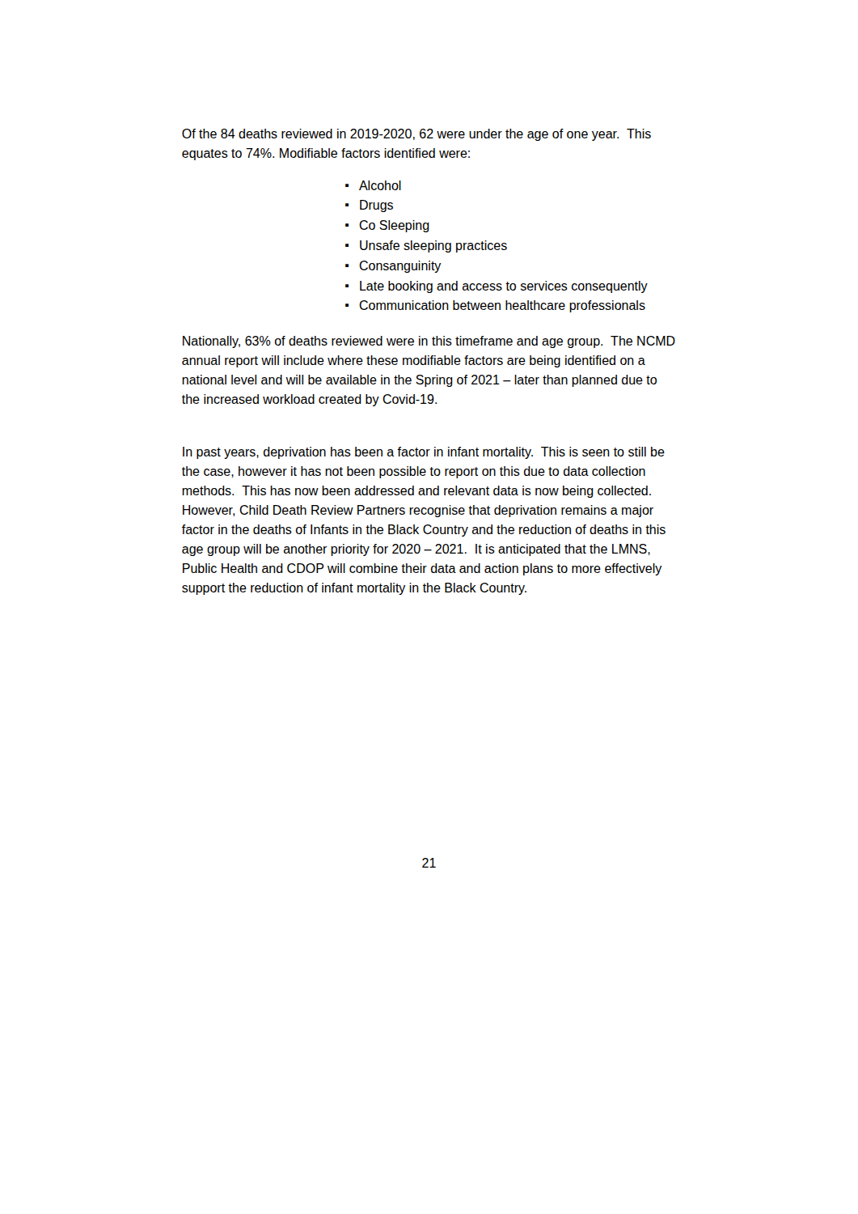Of the 84 deaths reviewed in 2019-2020, 62 were under the age of one year. This equates to 74%. Modifiable factors identified were:
Alcohol
Drugs
Co Sleeping
Unsafe sleeping practices
Consanguinity
Late booking and access to services consequently
Communication between healthcare professionals
Nationally, 63% of deaths reviewed were in this timeframe and age group. The NCMD annual report will include where these modifiable factors are being identified on a national level and will be available in the Spring of 2021 – later than planned due to the increased workload created by Covid-19.
In past years, deprivation has been a factor in infant mortality. This is seen to still be the case, however it has not been possible to report on this due to data collection methods. This has now been addressed and relevant data is now being collected. However, Child Death Review Partners recognise that deprivation remains a major factor in the deaths of Infants in the Black Country and the reduction of deaths in this age group will be another priority for 2020 – 2021. It is anticipated that the LMNS, Public Health and CDOP will combine their data and action plans to more effectively support the reduction of infant mortality in the Black Country.
21